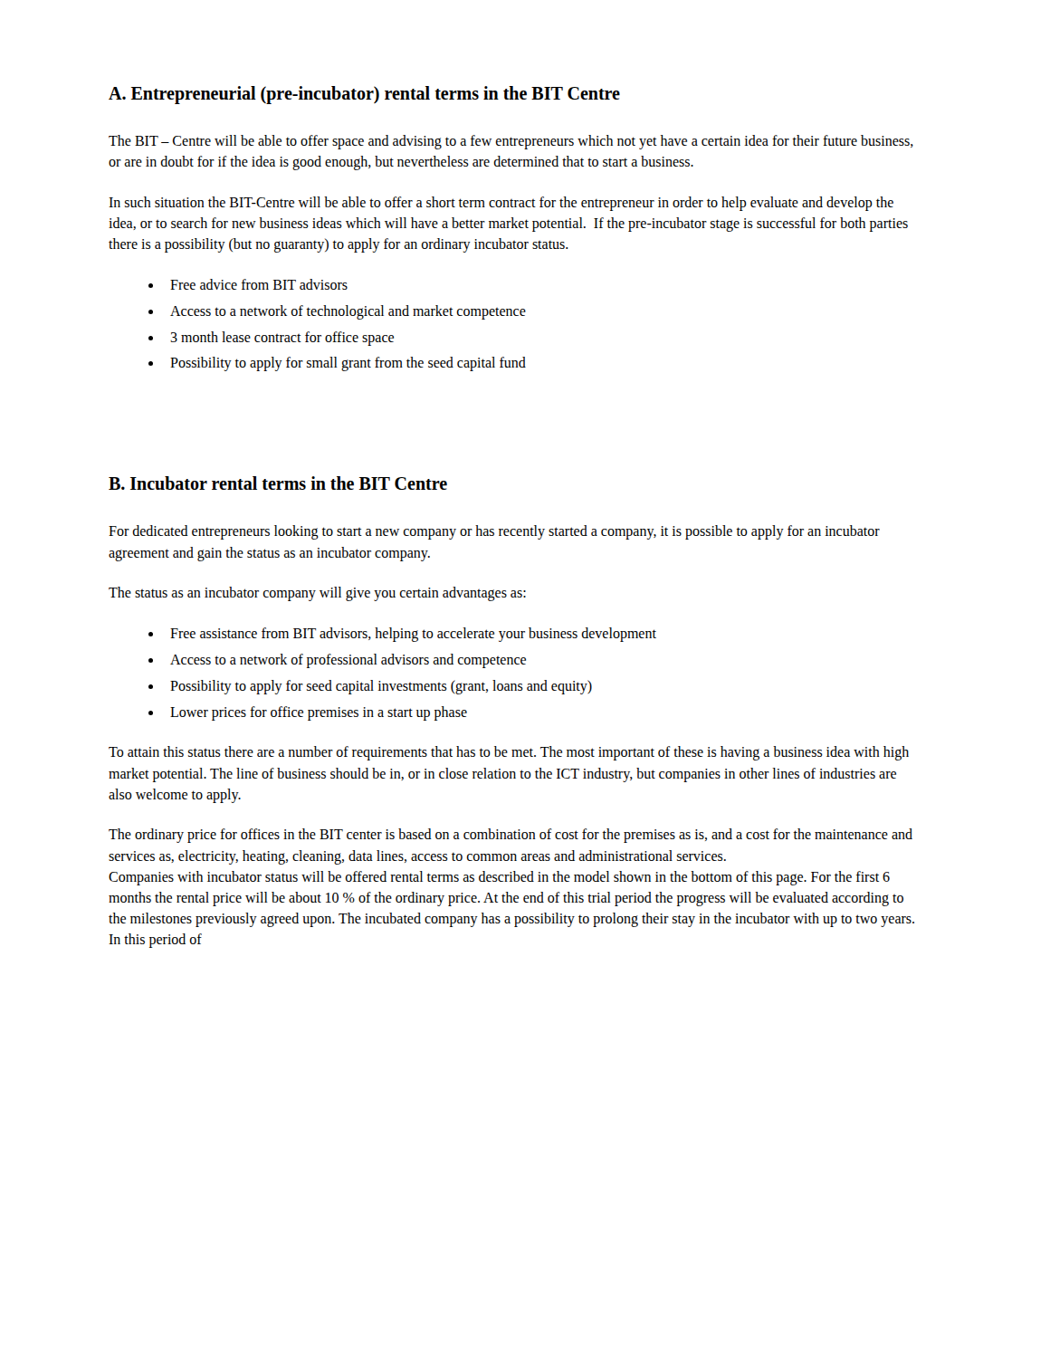A. Entrepreneurial (pre-incubator) rental terms in the BIT Centre
The BIT – Centre will be able to offer space and advising to a few entrepreneurs which not yet have a certain idea for their future business, or are in doubt for if the idea is good enough, but nevertheless are determined that to start a business.
In such situation the BIT-Centre will be able to offer a short term contract for the entrepreneur in order to help evaluate and develop the idea, or to search for new business ideas which will have a better market potential. If the pre-incubator stage is successful for both parties there is a possibility (but no guaranty) to apply for an ordinary incubator status.
Free advice from BIT advisors
Access to a network of technological and market competence
3 month lease contract for office space
Possibility to apply for small grant from the seed capital fund
B. Incubator rental terms in the BIT Centre
For dedicated entrepreneurs looking to start a new company or has recently started a company, it is possible to apply for an incubator agreement and gain the status as an incubator company.
The status as an incubator company will give you certain advantages as:
Free assistance from BIT advisors, helping to accelerate your business development
Access to a network of professional advisors and competence
Possibility to apply for seed capital investments (grant, loans and equity)
Lower prices for office premises in a start up phase
To attain this status there are a number of requirements that has to be met. The most important of these is having a business idea with high market potential. The line of business should be in, or in close relation to the ICT industry, but companies in other lines of industries are also welcome to apply.
The ordinary price for offices in the BIT center is based on a combination of cost for the premises as is, and a cost for the maintenance and services as, electricity, heating, cleaning, data lines, access to common areas and administrational services.
Companies with incubator status will be offered rental terms as described in the model shown in the bottom of this page. For the first 6 months the rental price will be about 10 % of the ordinary price. At the end of this trial period the progress will be evaluated according to the milestones previously agreed upon. The incubated company has a possibility to prolong their stay in the incubator with up to two years. In this period of